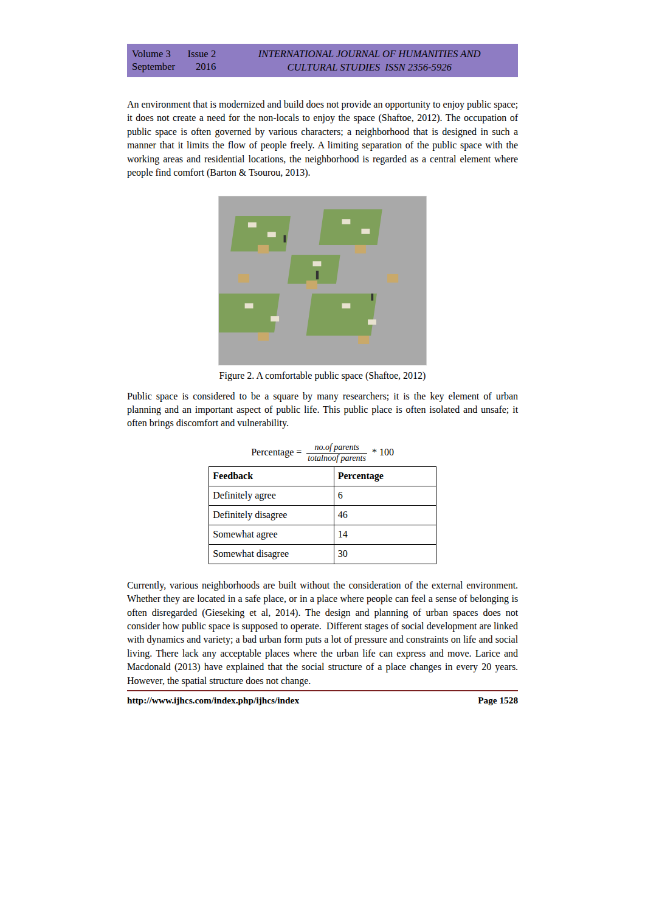Volume 3 Issue 2
September 2016
INTERNATIONAL JOURNAL OF HUMANITIES AND
CULTURAL STUDIES ISSN 2356-5926
An environment that is modernized and build does not provide an opportunity to enjoy public space; it does not create a need for the non-locals to enjoy the space (Shaftoe, 2012). The occupation of public space is often governed by various characters; a neighborhood that is designed in such a manner that it limits the flow of people freely. A limiting separation of the public space with the working areas and residential locations, the neighborhood is regarded as a central element where people find comfort (Barton & Tsourou, 2013).
Figure 2. A comfortable public space (Shaftoe, 2012)
Public space is considered to be a square by many researchers; it is the key element of urban planning and an important aspect of public life. This public place is often isolated and unsafe; it often brings discomfort and vulnerability.
Percentage = no.of parents totalnoof parents * 100
| Feedback | Percentage |
| --- | --- |
| Definitely agree | 6 |
| Definitely disagree | 46 |
| Somewhat agree | 14 |
| Somewhat disagree | 30 |
Currently, various neighborhoods are built without the consideration of the external environment. Whether they are located in a safe place, or in a place where people can feel a sense of belonging is often disregarded (Gieseking et al, 2014). The design and planning of urban spaces does not consider how public space is supposed to operate. Different stages of social development are linked with dynamics and variety; a bad urban form puts a lot of pressure and constraints on life and social living. There lack any acceptable places where the urban life can express and move. Larice and Macdonald (2013) have explained that the social structure of a place changes in every 20 years. However, the spatial structure does not change.
http://www.ijhcs.com/index.php/ijhcs/index Page 1528